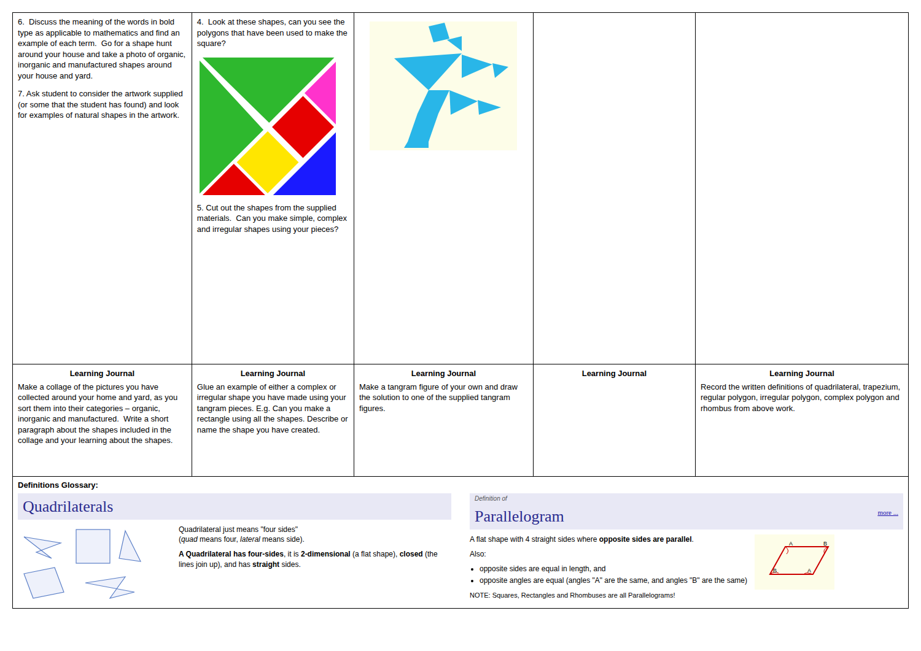| 6. Discuss the meaning of the words in bold type as applicable to mathematics and find an example of each term. Go for a shape hunt around your house and take a photo of organic, inorganic and manufactured shapes around your house and yard. 7. Ask student to consider the artwork supplied (or some that the student has found) and look for examples of natural shapes in the artwork. | 4. Look at these shapes, can you see the polygons that have been used to make the square? 5. Cut out the shapes from the supplied materials. Can you make simple, complex and irregular shapes using your pieces? | | | |
| Learning Journal Make a collage of the pictures you have collected around your home and yard, as you sort them into their categories – organic, inorganic and manufactured. Write a short paragraph about the shapes included in the collage and your learning about the shapes. | Learning Journal Glue an example of either a complex or irregular shape you have made using your tangram pieces. E.g. Can you make a rectangle using all the shapes. Describe or name the shape you have created. | Learning Journal Make a tangram figure of your own and draw the solution to one of the supplied tangram figures. | Learning Journal | Learning Journal Record the written definitions of quadrilateral, trapezium, regular polygon, irregular polygon, complex polygon and rhombus from above work. |
| Definitions Glossary: Quadrilaterals Quadrilateral just means "four sides" ( quad means four, lateral means side). A Quadrilateral has four-sides , it is 2-dimensional (a flat shape), closed (the lines join up), and has straight sides. Definition of Parallelogram more ... A flat shape with 4 straight sides where opposite sides are parallel . Also: opposite sides are equal in length, and opposite angles are equal (angles "A" are the same, and angles "B" are the same) NOTE: Squares, Rectangles and Rhombuses are all Parallelograms! A B B A |